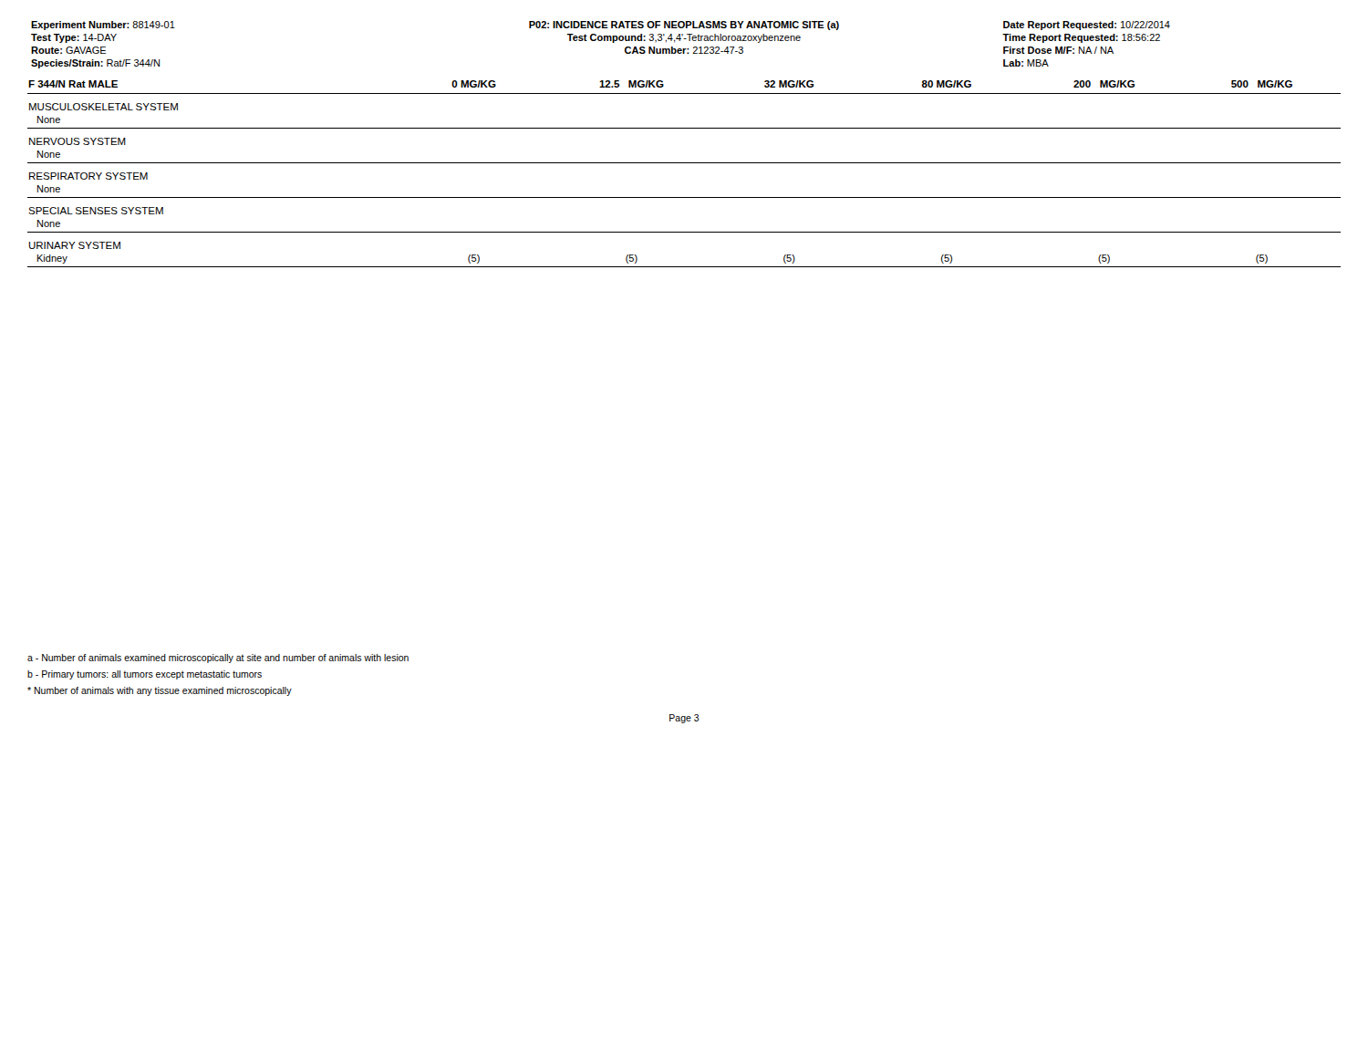| Experiment Number: 88149-01 | P02: INCIDENCE RATES OF NEOPLASMS BY ANATOMIC SITE (a) | Date Report Requested: 10/22/2014 |
| Test Type: 14-DAY | Test Compound: 3,3',4,4'-Tetrachloroazoxybenzene | Time Report Requested: 18:56:22 |
| Route: GAVAGE | CAS Number: 21232-47-3 | First Dose M/F: NA / NA |
| Species/Strain: Rat/F 344/N | | Lab: MBA |
| F 344/N Rat MALE | 0 MG/KG | 12.5 MG/KG | 32 MG/KG | 80 MG/KG | 200 MG/KG | 500 MG/KG |
| MUSCULOSKELETAL SYSTEM |
| None |
| NERVOUS SYSTEM |
| None |
| RESPIRATORY SYSTEM |
| None |
| SPECIAL SENSES SYSTEM |
| None |
| URINARY SYSTEM |
| Kidney | (5) | (5) | (5) | (5) | (5) | (5) |
a - Number of animals examined microscopically at site and number of animals with lesion
b - Primary tumors: all tumors except metastatic tumors
* Number of animals with any tissue examined microscopically
Page 3